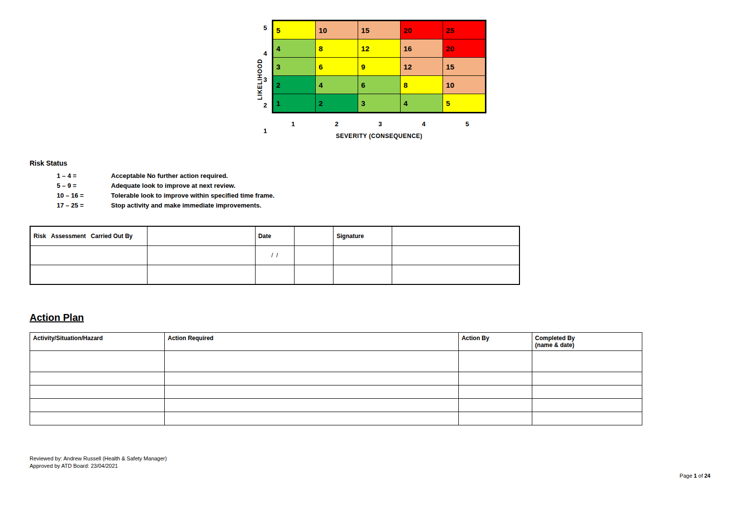LIKELIHOOD
5 4 3 2 1
| 5 | 10 | 15 | 20 | 25 |
| 4 | 8 | 12 | 16 | 20 |
| 3 | 6 | 9 | 12 | 15 |
| 2 | 4 | 6 | 8 | 10 |
| 1 | 2 | 3 | 4 | 5 |
1 2 3 4 5
SEVERITY (CONSEQUENCE)
Risk Status
1 – 4 =Acceptable No further action required.
5 – 9 =Adequate look to improve at next review.
10 – 16 =Tolerable look to improve within specified time frame.
17 – 25 =Stop activity and make immediate improvements.
| Risk Assessment Carried Out By | | Date | | Signature | |
| | | / / | | | |
Action Plan
| Activity/Situation/Hazard | Action Required | Action By | Completed By (name & date) |
| --- | --- | --- | --- |
Reviewed by: Andrew Russell (Health & Safety Manager)
Approved by ATD Board: 23/04/2021
Page 1 of 24